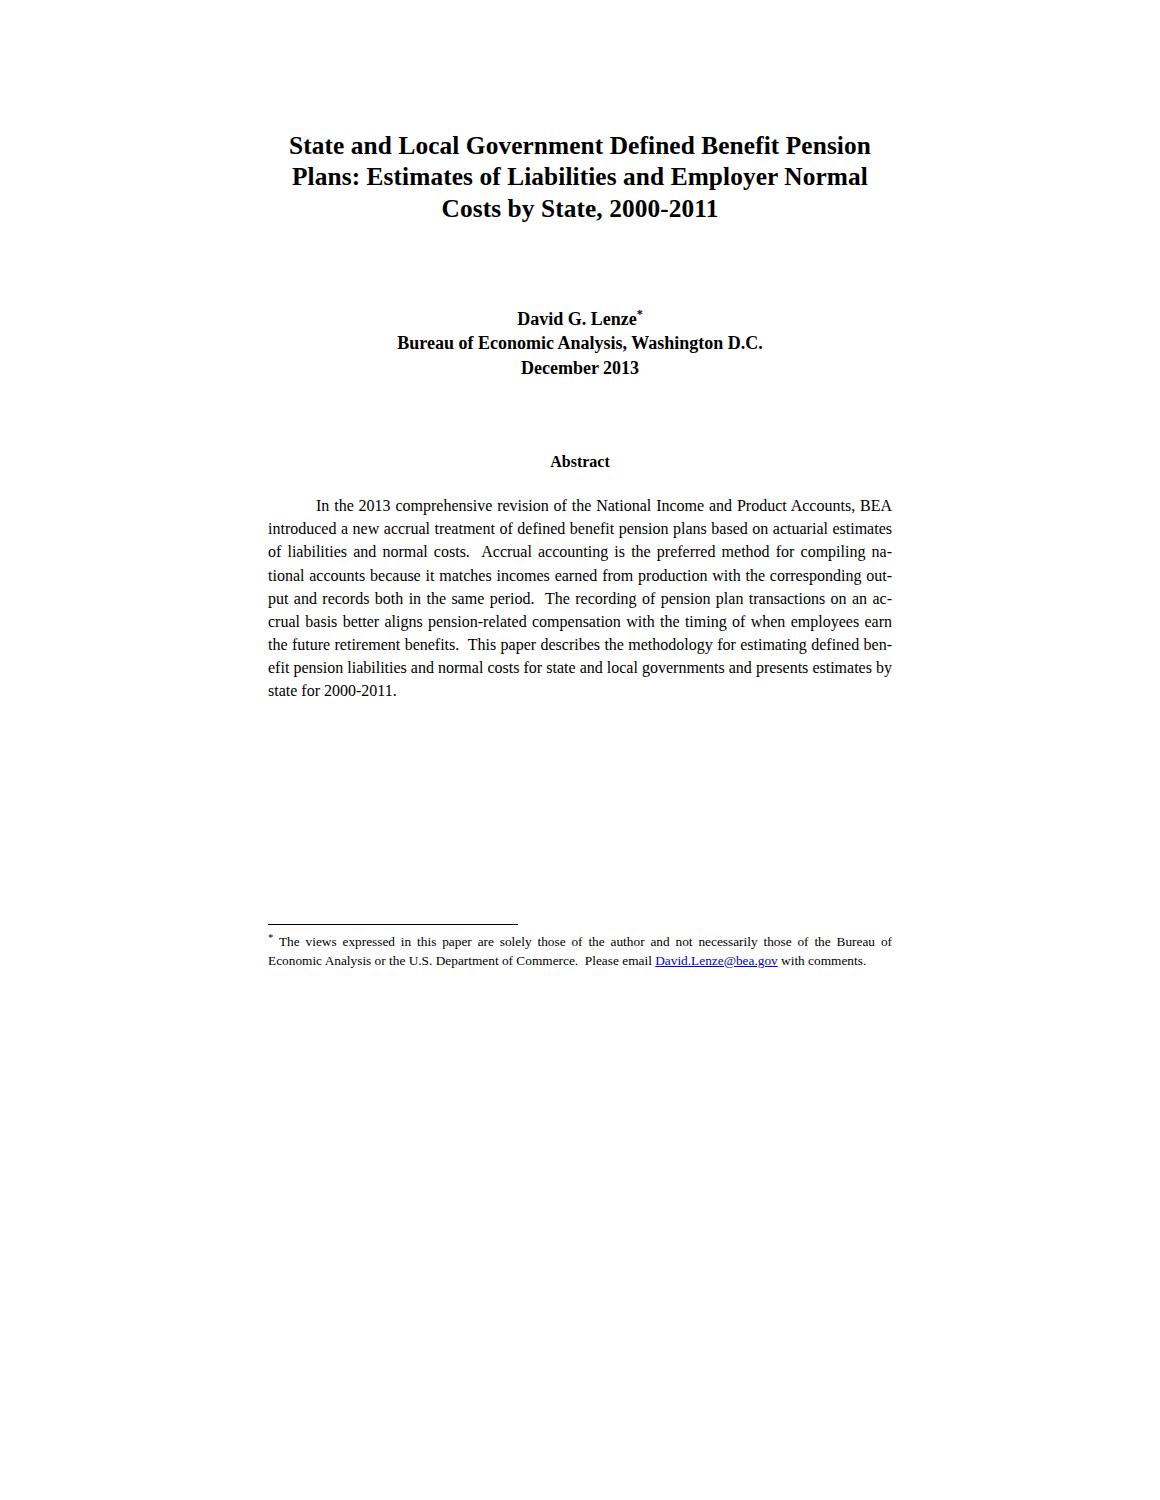State and Local Government Defined Benefit Pension Plans: Estimates of Liabilities and Employer Normal Costs by State, 2000-2011
David G. Lenze*
Bureau of Economic Analysis, Washington D.C.
December 2013
Abstract
In the 2013 comprehensive revision of the National Income and Product Accounts, BEA introduced a new accrual treatment of defined benefit pension plans based on actuarial estimates of liabilities and normal costs. Accrual accounting is the preferred method for compiling national accounts because it matches incomes earned from production with the corresponding output and records both in the same period. The recording of pension plan transactions on an accrual basis better aligns pension-related compensation with the timing of when employees earn the future retirement benefits. This paper describes the methodology for estimating defined benefit pension liabilities and normal costs for state and local governments and presents estimates by state for 2000-2011.
* The views expressed in this paper are solely those of the author and not necessarily those of the Bureau of Economic Analysis or the U.S. Department of Commerce. Please email David.Lenze@bea.gov with comments.